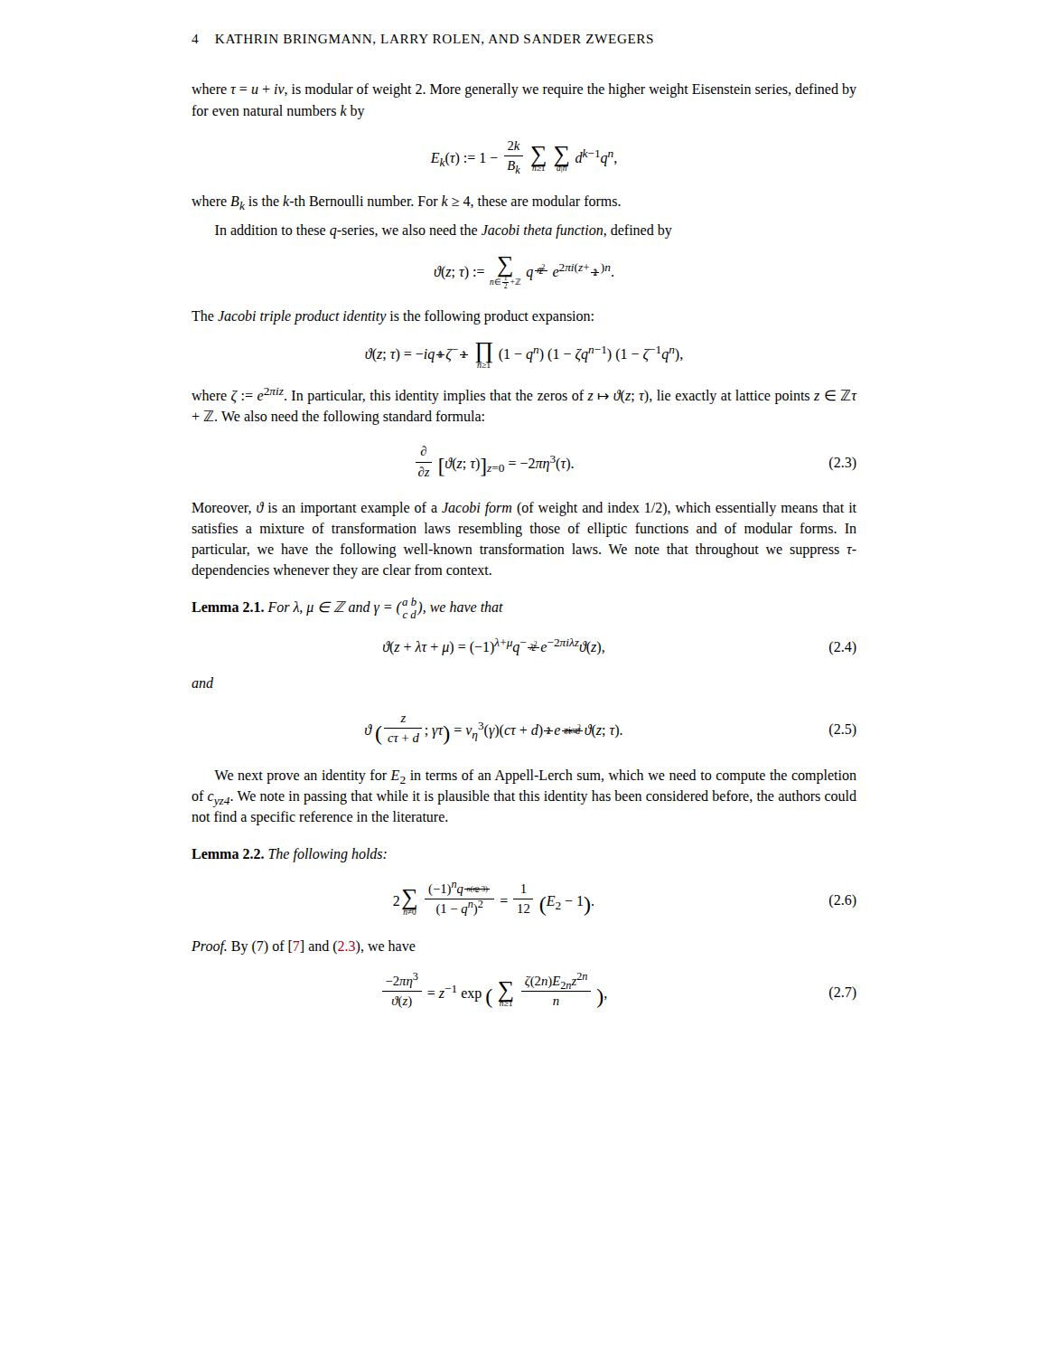4 KATHRIN BRINGMANN, LARRY ROLEN, AND SANDER ZWEGERS
where τ = u + iv, is modular of weight 2. More generally we require the higher weight Eisenstein series, defined by for even natural numbers k by
Ek(τ) := 1 − 2k Bk ∑n≥1 ∑d|n dk−1qn,
where Bk is the k-th Bernoulli number. For k ≥ 4, these are modular forms.
In addition to these q-series, we also need the Jacobi theta function, defined by
ϑ(z; τ) := ∑n∈12+ℤ qn22 e2πi(z+12)n.
The Jacobi triple product identity is the following product expansion:
ϑ(z; τ) = −iq18ζ−12 ∏n≥1 (1 − qn) (1 − ζqn−1) (1 − ζ−1qn),
where ζ := e2πiz. In particular, this identity implies that the zeros of z ↦ ϑ(z; τ), lie exactly at lattice points z ∈ ℤτ + ℤ. We also need the following standard formula:
∂∂z [ϑ(z; τ)]z=0 = −2πη3(τ).
(2.3)
Moreover, ϑ is an important example of a Jacobi form (of weight and index 1/2), which essentially means that it satisfies a mixture of transformation laws resembling those of elliptic functions and of modular forms. In particular, we have the following well-known transformation laws. We note that throughout we suppress τ-dependencies whenever they are clear from context.
Lemma 2.1. For λ, μ ∈ ℤ and γ = (a b c d), we have that
ϑ(z + λτ + μ) = (−1)λ+μq−λ22e−2πiλzϑ(z),
(2.4)
and
ϑ (zcτ + d; γτ) = νη3(γ)(cτ + d)12eπicz2 cτ+dϑ(z; τ).
(2.5)
We next prove an identity for E2 in terms of an Appell-Lerch sum, which we need to compute the completion of cyz4. We note in passing that while it is plausible that this identity has been considered before, the authors could not find a specific reference in the literature.
Lemma 2.2. The following holds:
2∑n≠0 (−1)nqn(n+3) 2(1 − qn)2 = 112 (E2 − 1).
(2.6)
Proof. By (7) of [7] and (2.3), we have
−2πη3 ϑ(z) = z−1 exp ( ∑n≥1 ζ(2n)E2nz2n n ),
(2.7)